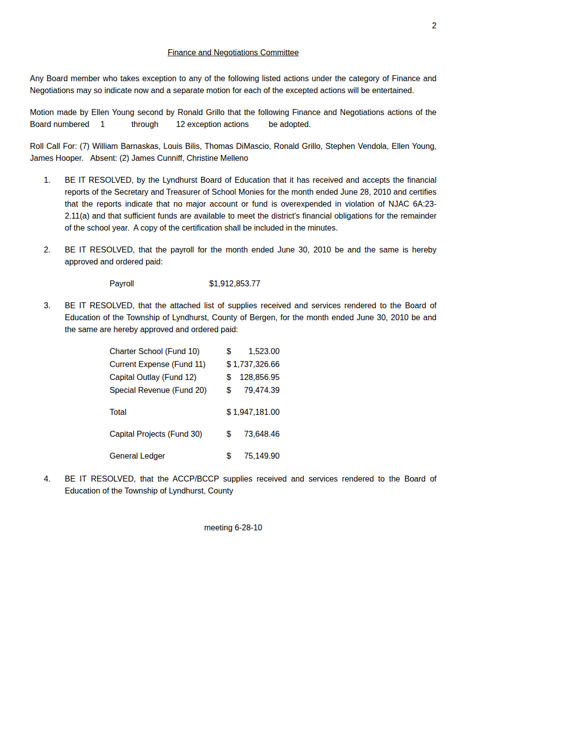2
Finance and Negotiations Committee
Any Board member who takes exception to any of the following listed actions under the category of Finance and Negotiations may so indicate now and a separate motion for each of the excepted actions will be entertained.
Motion made by Ellen Young second by Ronald Grillo that the following Finance and Negotiations actions of the Board numbered 1 through 12 exception actions be adopted.
Roll Call For: (7) William Barnaskas, Louis Bilis, Thomas DiMascio, Ronald Grillo, Stephen Vendola, Ellen Young, James Hooper. Absent: (2) James Cunniff, Christine Melleno
BE IT RESOLVED, by the Lyndhurst Board of Education that it has received and accepts the financial reports of the Secretary and Treasurer of School Monies for the month ended June 28, 2010 and certifies that the reports indicate that no major account or fund is overexpended in violation of NJAC 6A:23-2.11(a) and that sufficient funds are available to meet the district's financial obligations for the remainder of the school year. A copy of the certification shall be included in the minutes.
BE IT RESOLVED, that the payroll for the month ended June 30, 2010 be and the same is hereby approved and ordered paid:
Payroll$1,912,853.77
BE IT RESOLVED, that the attached list of supplies received and services rendered to the Board of Education of the Township of Lyndhurst, County of Bergen, for the month ended June 30, 2010 be and the same are hereby approved and ordered paid:
| Charter School (Fund 10) | $ | 1,523.00 |
| Current Expense (Fund 11) | $ | 1,737,326.66 |
| Capital Outlay (Fund 12) | $ | 128,856.95 |
| Special Revenue (Fund 20) | $ | 79,474.39 |
| Total | $ | 1,947,181.00 |
| Capital Projects (Fund 30) | $ | 73,648.46 |
| General Ledger | $ | 75,149.90 |
BE IT RESOLVED, that the ACCP/BCCP supplies received and services rendered to the Board of Education of the Township of Lyndhurst, County
meeting 6-28-10